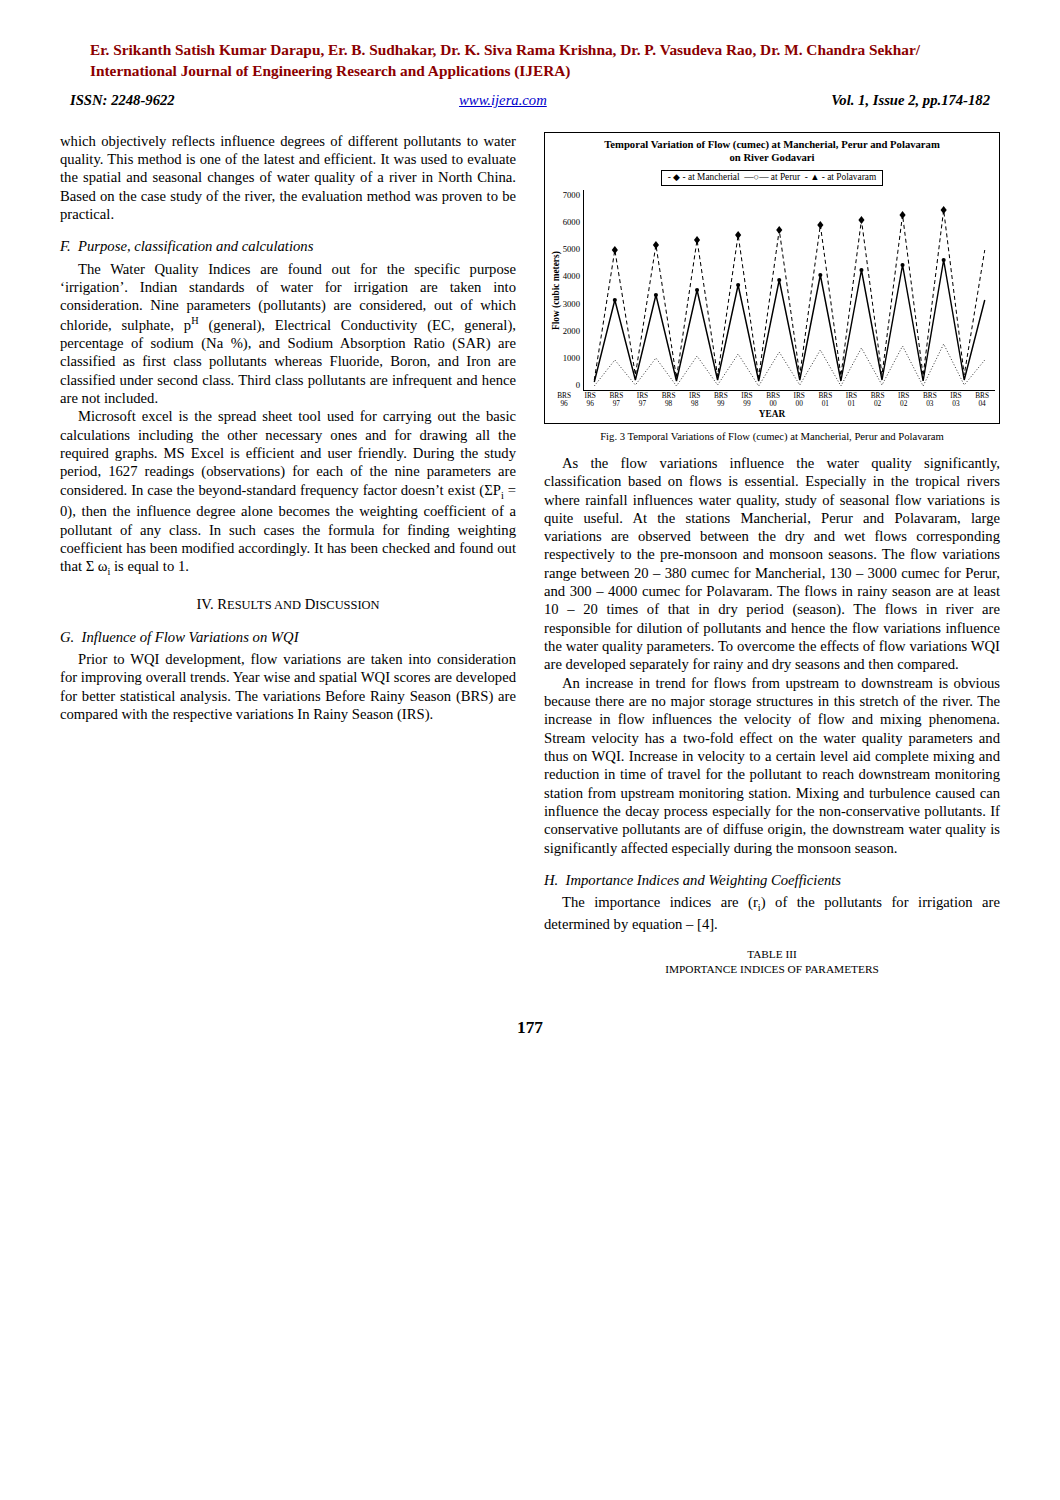Er. Srikanth Satish Kumar Darapu, Er. B. Sudhakar, Dr. K. Siva Rama Krishna, Dr. P. Vasudeva Rao, Dr. M. Chandra Sekhar/ International Journal of Engineering Research and Applications (IJERA)
ISSN: 2248-9622 www.ijera.com Vol. 1, Issue 2, pp.174-182
which objectively reflects influence degrees of different pollutants to water quality. This method is one of the latest and efficient. It was used to evaluate the spatial and seasonal changes of water quality of a river in North China. Based on the case study of the river, the evaluation method was proven to be practical.
F. Purpose, classification and calculations
The Water Quality Indices are found out for the specific purpose ‘irrigation’. Indian standards of water for irrigation are taken into consideration. Nine parameters (pollutants) are considered, out of which chloride, sulphate, pH (general), Electrical Conductivity (EC, general), percentage of sodium (Na %), and Sodium Absorption Ratio (SAR) are classified as first class pollutants whereas Fluoride, Boron, and Iron are classified under second class. Third class pollutants are infrequent and hence are not included.
Microsoft excel is the spread sheet tool used for carrying out the basic calculations including the other necessary ones and for drawing all the required graphs. MS Excel is efficient and user friendly. During the study period, 1627 readings (observations) for each of the nine parameters are considered. In case the beyond-standard frequency factor doesn’t exist (ΣPi = 0), then the influence degree alone becomes the weighting coefficient of a pollutant of any class. In such cases the formula for finding weighting coefficient has been modified accordingly. It has been checked and found out that Σ ωi is equal to 1.
IV. RESULTS AND DISCUSSION
G. Influence of Flow Variations on WQI
Prior to WQI development, flow variations are taken into consideration for improving overall trends. Year wise and spatial WQI scores are developed for better statistical analysis. The variations Before Rainy Season (BRS) are compared with the respective variations In Rainy Season (IRS).
Temporal Variation of Flow (cumec) at Mancherial, Perur and Polavaram
on River Godavari
- ◆ - at Mancherial —○— at Perur - ▲ - at Polavaram
Flow (cubic meters)
7000 6000 5000 4000 3000 2000 1000 0
BRS
96 IRS
96 BRS
97 IRS
97 BRS
98 IRS
98 BRS
99 IRS
99 BRS
00 IRS
00 BRS
01 IRS
01 BRS
02 IRS
02 BRS
03 IRS
03 BRS
04
YEAR
Fig. 3 Temporal Variations of Flow (cumec) at Mancherial, Perur and Polavaram
As the flow variations influence the water quality significantly, classification based on flows is essential. Especially in the tropical rivers where rainfall influences water quality, study of seasonal flow variations is quite useful. At the stations Mancherial, Perur and Polavaram, large variations are observed between the dry and wet flows corresponding respectively to the pre-monsoon and monsoon seasons. The flow variations range between 20 – 380 cumec for Mancherial, 130 – 3000 cumec for Perur, and 300 – 4000 cumec for Polavaram. The flows in rainy season are at least 10 – 20 times of that in dry period (season). The flows in river are responsible for dilution of pollutants and hence the flow variations influence the water quality parameters. To overcome the effects of flow variations WQI are developed separately for rainy and dry seasons and then compared.
An increase in trend for flows from upstream to downstream is obvious because there are no major storage structures in this stretch of the river. The increase in flow influences the velocity of flow and mixing phenomena. Stream velocity has a two-fold effect on the water quality parameters and thus on WQI. Increase in velocity to a certain level aid complete mixing and reduction in time of travel for the pollutant to reach downstream monitoring station from upstream monitoring station. Mixing and turbulence caused can influence the decay process especially for the non-conservative pollutants. If conservative pollutants are of diffuse origin, the downstream water quality is significantly affected especially during the monsoon season.
H. Importance Indices and Weighting Coefficients
The importance indices are (ri) of the pollutants for irrigation are determined by equation – [4].
TABLE III
IMPORTANCE INDICES OF PARAMETERS
177